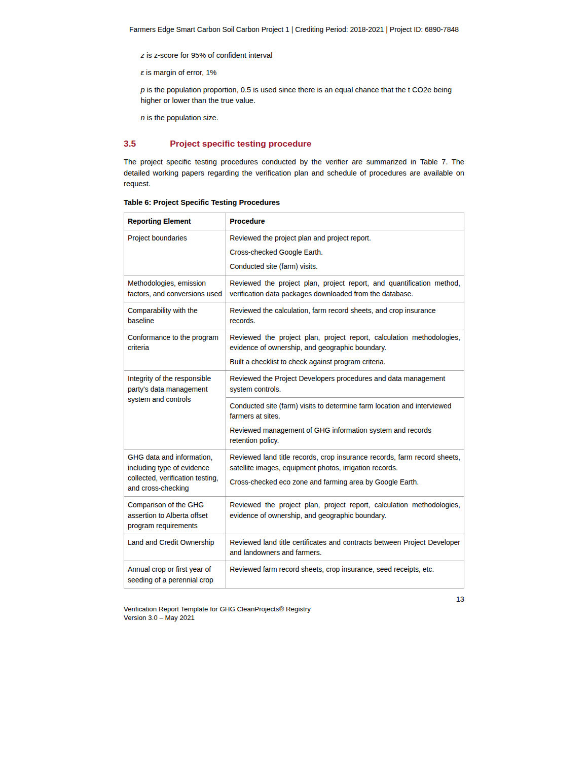Farmers Edge Smart Carbon Soil Carbon Project 1 | Crediting Period: 2018-2021 | Project ID: 6890-7848
z is z-score for 95% of confident interval
ε is margin of error, 1%
p is the population proportion, 0.5 is used since there is an equal chance that the t CO2e being higher or lower than the true value.
n is the population size.
3.5 Project specific testing procedure
The project specific testing procedures conducted by the verifier are summarized in Table 7. The detailed working papers regarding the verification plan and schedule of procedures are available on request.
Table 6: Project Specific Testing Procedures
| Reporting Element | Procedure |
| --- | --- |
| Project boundaries | Reviewed the project plan and project report. Cross-checked Google Earth. Conducted site (farm) visits. |
| Methodologies, emission factors, and conversions used | Reviewed the project plan, project report, and quantification method, verification data packages downloaded from the database. |
| Comparability with the baseline | Reviewed the calculation, farm record sheets, and crop insurance records. |
| Conformance to the program criteria | Reviewed the project plan, project report, calculation methodologies, evidence of ownership, and geographic boundary. Built a checklist to check against program criteria. |
| Integrity of the responsible party's data management system and controls | Reviewed the Project Developers procedures and data management system controls. |
| Conducted site (farm) visits to determine farm location and interviewed farmers at sites. Reviewed management of GHG information system and records retention policy. |
| GHG data and information, including type of evidence collected, verification testing, and cross-checking | Reviewed land title records, crop insurance records, farm record sheets, satellite images, equipment photos, irrigation records. Cross-checked eco zone and farming area by Google Earth. |
| Comparison of the GHG assertion to Alberta offset program requirements | Reviewed the project plan, project report, calculation methodologies, evidence of ownership, and geographic boundary. |
| Land and Credit Ownership | Reviewed land title certificates and contracts between Project Developer and landowners and farmers. |
| Annual crop or first year of seeding of a perennial crop | Reviewed farm record sheets, crop insurance, seed receipts, etc. |
13
Verification Report Template for GHG CleanProjects® Registry
Version 3.0 – May 2021